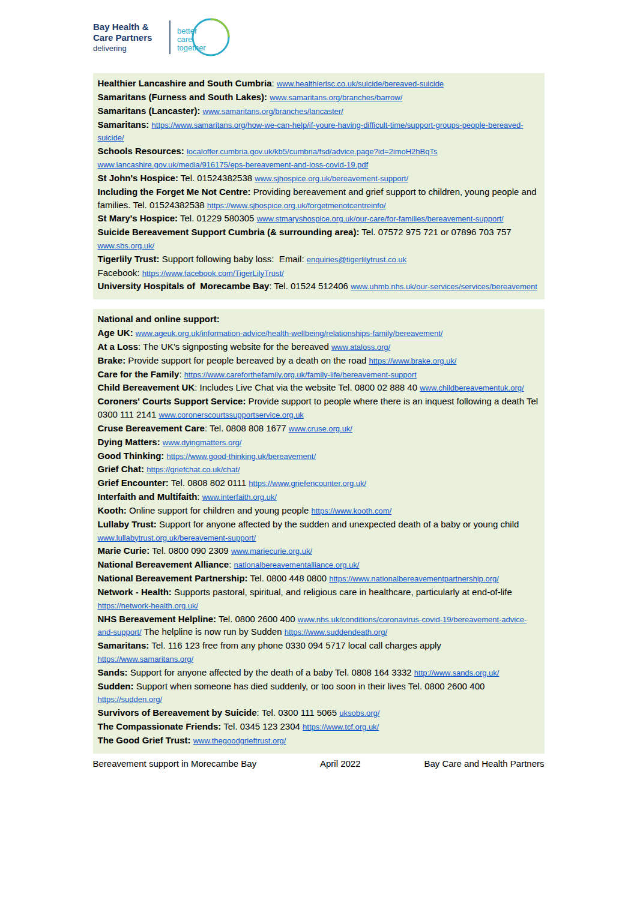Bay Health & Care Partners delivering better care together
Healthier Lancashire and South Cumbria: www.healthierlsc.co.uk/suicide/bereaved-suicide
Samaritans (Furness and South Lakes): www.samaritans.org/branches/barrow/
Samaritans (Lancaster): www.samaritans.org/branches/lancaster/
Samaritans: https://www.samaritans.org/how-we-can-help/if-youre-having-difficult-time/support-groups-people-bereaved-suicide/
Schools Resources: localoffer.cumbria.gov.uk/kb5/cumbria/fsd/advice.page?id=2imoH2hBqTs
www.lancashire.gov.uk/media/916175/eps-bereavement-and-loss-covid-19.pdf
St John's Hospice: Tel. 01524382538 www.sjhospice.org.uk/bereavement-support/
Including the Forget Me Not Centre: Providing bereavement and grief support to children, young people and families. Tel. 01524382538 https://www.sjhospice.org.uk/forgetmenotcentreinfo/
St Mary's Hospice: Tel. 01229 580305 www.stmaryshospice.org.uk/our-care/for-families/bereavement-support/
Suicide Bereavement Support Cumbria (& surrounding area): Tel. 07572 975 721 or 07896 703 757
www.sbs.org.uk/
Tigerlily Trust: Support following baby loss: Email: enquiries@tigerlilytrust.co.uk
Facebook: https://www.facebook.com/TigerLilyTrust/
University Hospitals of Morecambe Bay: Tel. 01524 512406 www.uhmb.nhs.uk/our-services/services/bereavement
National and online support:
Age UK: www.ageuk.org.uk/information-advice/health-wellbeing/relationships-family/bereavement/
At a Loss: The UK's signposting website for the bereaved www.ataloss.org/
Brake: Provide support for people bereaved by a death on the road https://www.brake.org.uk/
Care for the Family: https://www.careforthefamily.org.uk/family-life/bereavement-support
Child Bereavement UK: Includes Live Chat via the website Tel. 0800 02 888 40 www.childbereavementuk.org/
Coroners' Courts Support Service: Provide support to people where there is an inquest following a death Tel 0300 111 2141 www.coronerscourtssupportservice.org.uk
Cruse Bereavement Care: Tel. 0808 808 1677 www.cruse.org.uk/
Dying Matters: www.dyingmatters.org/
Good Thinking: https://www.good-thinking.uk/bereavement/
Grief Chat: https://griefchat.co.uk/chat/
Grief Encounter: Tel. 0808 802 0111 https://www.griefencounter.org.uk/
Interfaith and Multifaith: www.interfaith.org.uk/
Kooth: Online support for children and young people https://www.kooth.com/
Lullaby Trust: Support for anyone affected by the sudden and unexpected death of a baby or young child
www.lullabytrust.org.uk/bereavement-support/
Marie Curie: Tel. 0800 090 2309 www.mariecurie.org.uk/
National Bereavement Alliance: nationalbereavementalliance.org.uk/
National Bereavement Partnership: Tel. 0800 448 0800 https://www.nationalbereavementpartnership.org/
Network - Health: Supports pastoral, spiritual, and religious care in healthcare, particularly at end-of-life
https://network-health.org.uk/
NHS Bereavement Helpline: Tel. 0800 2600 400 www.nhs.uk/conditions/coronavirus-covid-19/bereavement-advice-and-support/ The helpline is now run by Sudden https://www.suddendeath.org/
Samaritans: Tel. 116 123 free from any phone 0330 094 5717 local call charges apply https://www.samaritans.org/
Sands: Support for anyone affected by the death of a baby Tel. 0808 164 3332 http://www.sands.org.uk/
Sudden: Support when someone has died suddenly, or too soon in their lives Tel. 0800 2600 400
https://sudden.org/
Survivors of Bereavement by Suicide: Tel. 0300 111 5065 uksobs.org/
The Compassionate Friends: Tel. 0345 123 2304 https://www.tcf.org.uk/
The Good Grief Trust: www.thegoodgrieftrust.org/
Bereavement support in Morecambe Bay April 2022 Bay Care and Health Partners